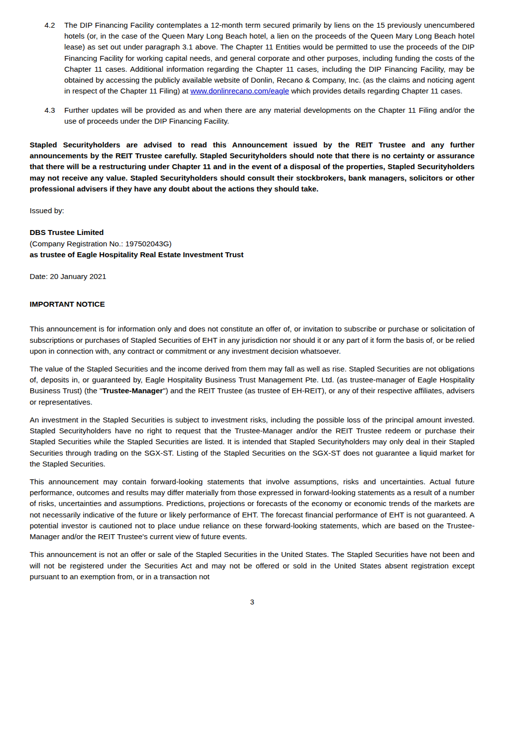4.2
The DIP Financing Facility contemplates a 12-month term secured primarily by liens on the 15 previously unencumbered hotels (or, in the case of the Queen Mary Long Beach hotel, a lien on the proceeds of the Queen Mary Long Beach hotel lease) as set out under paragraph 3.1 above. The Chapter 11 Entities would be permitted to use the proceeds of the DIP Financing Facility for working capital needs, and general corporate and other purposes, including funding the costs of the Chapter 11 cases. Additional information regarding the Chapter 11 cases, including the DIP Financing Facility, may be obtained by accessing the publicly available website of Donlin, Recano & Company, Inc. (as the claims and noticing agent in respect of the Chapter 11 Filing) at www.donlinrecano.com/eagle which provides details regarding Chapter 11 cases.
4.3
Further updates will be provided as and when there are any material developments on the Chapter 11 Filing and/or the use of proceeds under the DIP Financing Facility.
Stapled Securityholders are advised to read this Announcement issued by the REIT Trustee and any further announcements by the REIT Trustee carefully. Stapled Securityholders should note that there is no certainty or assurance that there will be a restructuring under Chapter 11 and in the event of a disposal of the properties, Stapled Securityholders may not receive any value. Stapled Securityholders should consult their stockbrokers, bank managers, solicitors or other professional advisers if they have any doubt about the actions they should take.
Issued by:
DBS Trustee Limited
(Company Registration No.: 197502043G)
as trustee of Eagle Hospitality Real Estate Investment Trust
Date: 20 January 2021
IMPORTANT NOTICE
This announcement is for information only and does not constitute an offer of, or invitation to subscribe or purchase or solicitation of subscriptions or purchases of Stapled Securities of EHT in any jurisdiction nor should it or any part of it form the basis of, or be relied upon in connection with, any contract or commitment or any investment decision whatsoever.
The value of the Stapled Securities and the income derived from them may fall as well as rise. Stapled Securities are not obligations of, deposits in, or guaranteed by, Eagle Hospitality Business Trust Management Pte. Ltd. (as trustee-manager of Eagle Hospitality Business Trust) (the "Trustee-Manager") and the REIT Trustee (as trustee of EH-REIT), or any of their respective affiliates, advisers or representatives.
An investment in the Stapled Securities is subject to investment risks, including the possible loss of the principal amount invested. Stapled Securityholders have no right to request that the Trustee-Manager and/or the REIT Trustee redeem or purchase their Stapled Securities while the Stapled Securities are listed. It is intended that Stapled Securityholders may only deal in their Stapled Securities through trading on the SGX-ST. Listing of the Stapled Securities on the SGX-ST does not guarantee a liquid market for the Stapled Securities.
This announcement may contain forward-looking statements that involve assumptions, risks and uncertainties. Actual future performance, outcomes and results may differ materially from those expressed in forward-looking statements as a result of a number of risks, uncertainties and assumptions. Predictions, projections or forecasts of the economy or economic trends of the markets are not necessarily indicative of the future or likely performance of EHT. The forecast financial performance of EHT is not guaranteed. A potential investor is cautioned not to place undue reliance on these forward-looking statements, which are based on the Trustee-Manager and/or the REIT Trustee's current view of future events.
This announcement is not an offer or sale of the Stapled Securities in the United States. The Stapled Securities have not been and will not be registered under the Securities Act and may not be offered or sold in the United States absent registration except pursuant to an exemption from, or in a transaction not
3